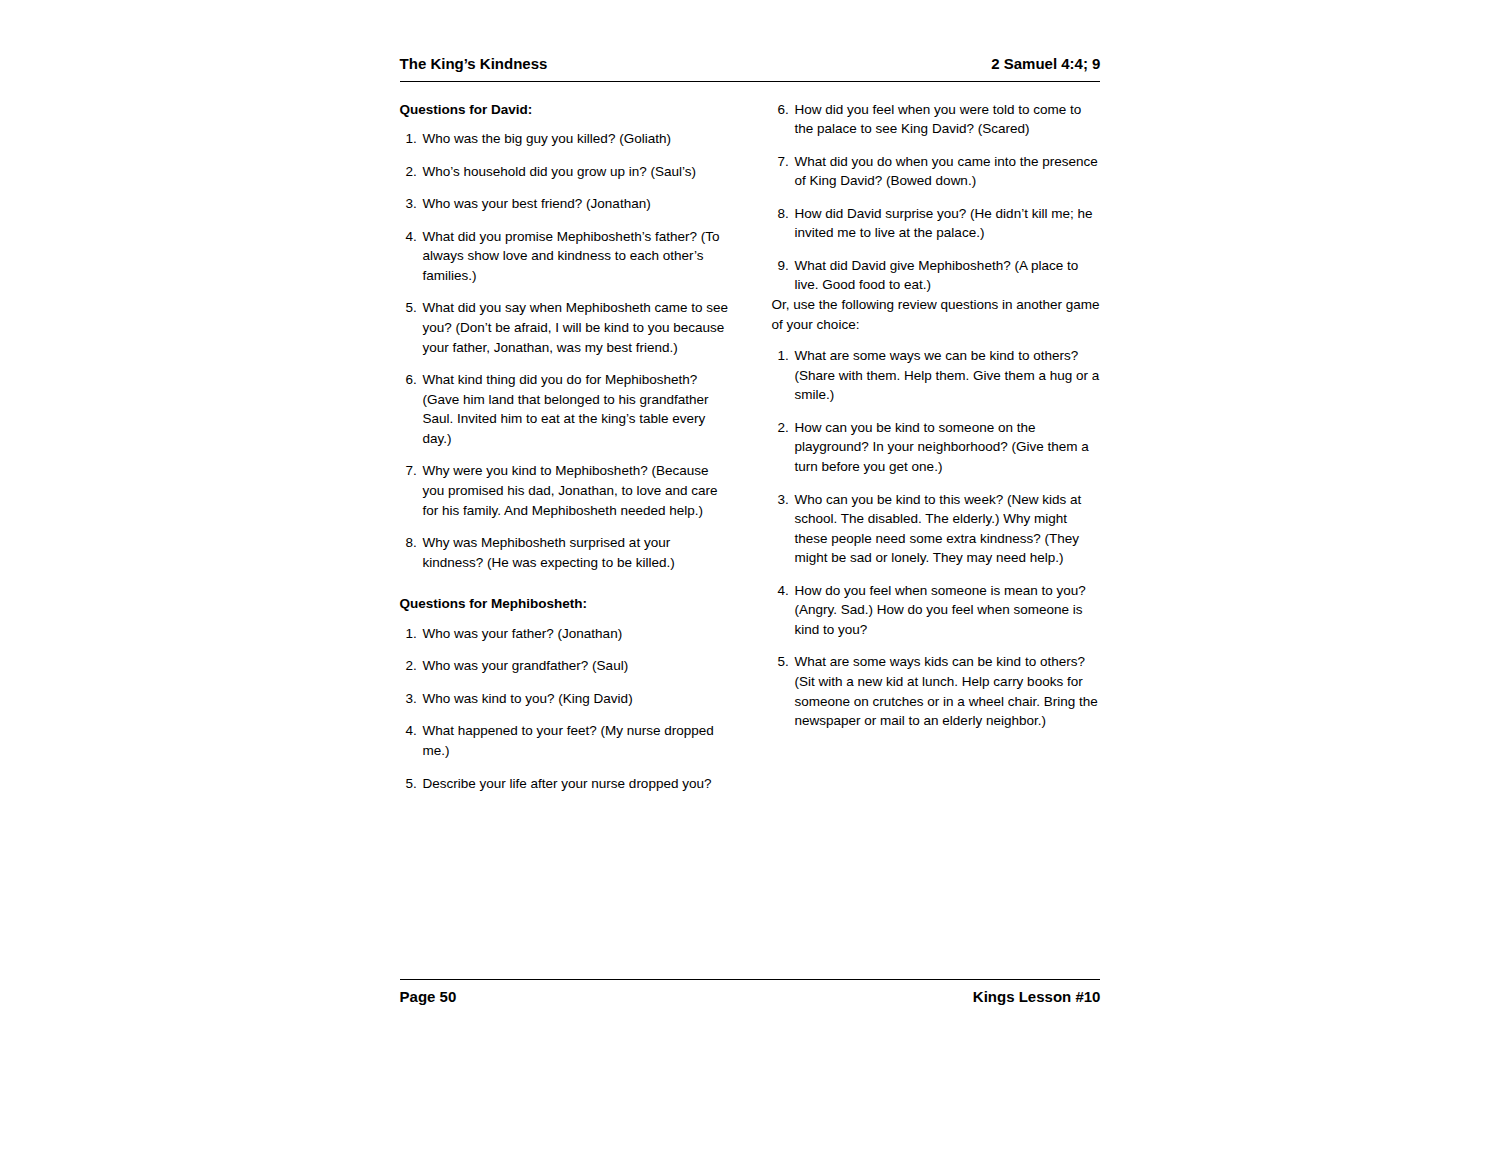The King’s Kindness
2 Samuel 4:4; 9
Questions for David:
Who was the big guy you killed? (Goliath)
Who’s household did you grow up in? (Saul’s)
Who was your best friend? (Jonathan)
What did you promise Mephibosheth’s father? (To always show love and kindness to each other’s families.)
What did you say when Mephibosheth came to see you? (Don’t be afraid, I will be kind to you because your father, Jonathan, was my best friend.)
What kind thing did you do for Mephibosheth? (Gave him land that belonged to his grandfather Saul. Invited him to eat at the king’s table every day.)
Why were you kind to Mephibosheth? (Because you promised his dad, Jonathan, to love and care for his family. And Mephibosheth needed help.)
Why was Mephibosheth surprised at your kindness? (He was expecting to be killed.)
Questions for Mephibosheth:
Who was your father? (Jonathan)
Who was your grandfather? (Saul)
Who was kind to you? (King David)
What happened to your feet? (My nurse dropped me.)
Describe your life after your nurse dropped you?
How did you feel when you were told to come to the palace to see King David? (Scared)
What did you do when you came into the presence of King David? (Bowed down.)
How did David surprise you? (He didn’t kill me; he invited me to live at the palace.)
What did David give Mephibosheth? (A place to live. Good food to eat.)
Or, use the following review questions in another game of your choice:
What are some ways we can be kind to others? (Share with them. Help them. Give them a hug or a smile.)
How can you be kind to someone on the playground? In your neighborhood? (Give them a turn before you get one.)
Who can you be kind to this week? (New kids at school. The disabled. The elderly.) Why might these people need some extra kindness? (They might be sad or lonely. They may need help.)
How do you feel when someone is mean to you? (Angry. Sad.) How do you feel when someone is kind to you?
What are some ways kids can be kind to others? (Sit with a new kid at lunch. Help carry books for someone on crutches or in a wheel chair. Bring the newspaper or mail to an elderly neighbor.)
Page 50
Kings Lesson #10